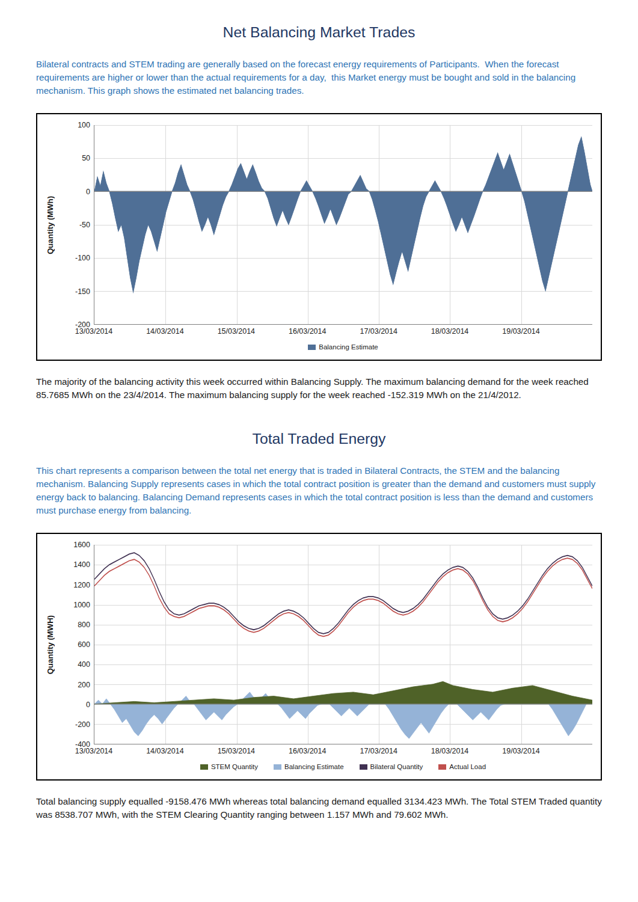Net Balancing Market Trades
Bilateral contracts and STEM trading are generally based on the forecast energy requirements of Participants. When the forecast requirements are higher or lower than the actual requirements for a day, this Market energy must be bought and sold in the balancing mechanism. This graph shows the estimated net balancing trades.
Quantity (MWh)
100 50 0 -50 -100 -150 -200
13/03/2014 14/03/2014 15/03/2014 16/03/2014 17/03/2014 18/03/2014 19/03/2014
Balancing Estimate
The majority of the balancing activity this week occurred within Balancing Supply. The maximum balancing demand for the week reached 85.7685 MWh on the 23/4/2014. The maximum balancing supply for the week reached -152.319 MWh on the 21/4/2012.
Total Traded Energy
This chart represents a comparison between the total net energy that is traded in Bilateral Contracts, the STEM and the balancing mechanism. Balancing Supply represents cases in which the total contract position is greater than the demand and customers must supply energy back to balancing. Balancing Demand represents cases in which the total contract position is less than the demand and customers must purchase energy from balancing.
Quantity (MWH)
1600 1400 1200 1000 800 600 400 200 0 -200 -400
13/03/2014 14/03/2014 15/03/2014 16/03/2014 17/03/2014 18/03/2014 19/03/2014
STEM Quantity
Balancing Estimate
Bilateral Quantity
Actual Load
Total balancing supply equalled -9158.476 MWh whereas total balancing demand equalled 3134.423 MWh. The Total STEM Traded quantity was 8538.707 MWh, with the STEM Clearing Quantity ranging between 1.157 MWh and 79.602 MWh.